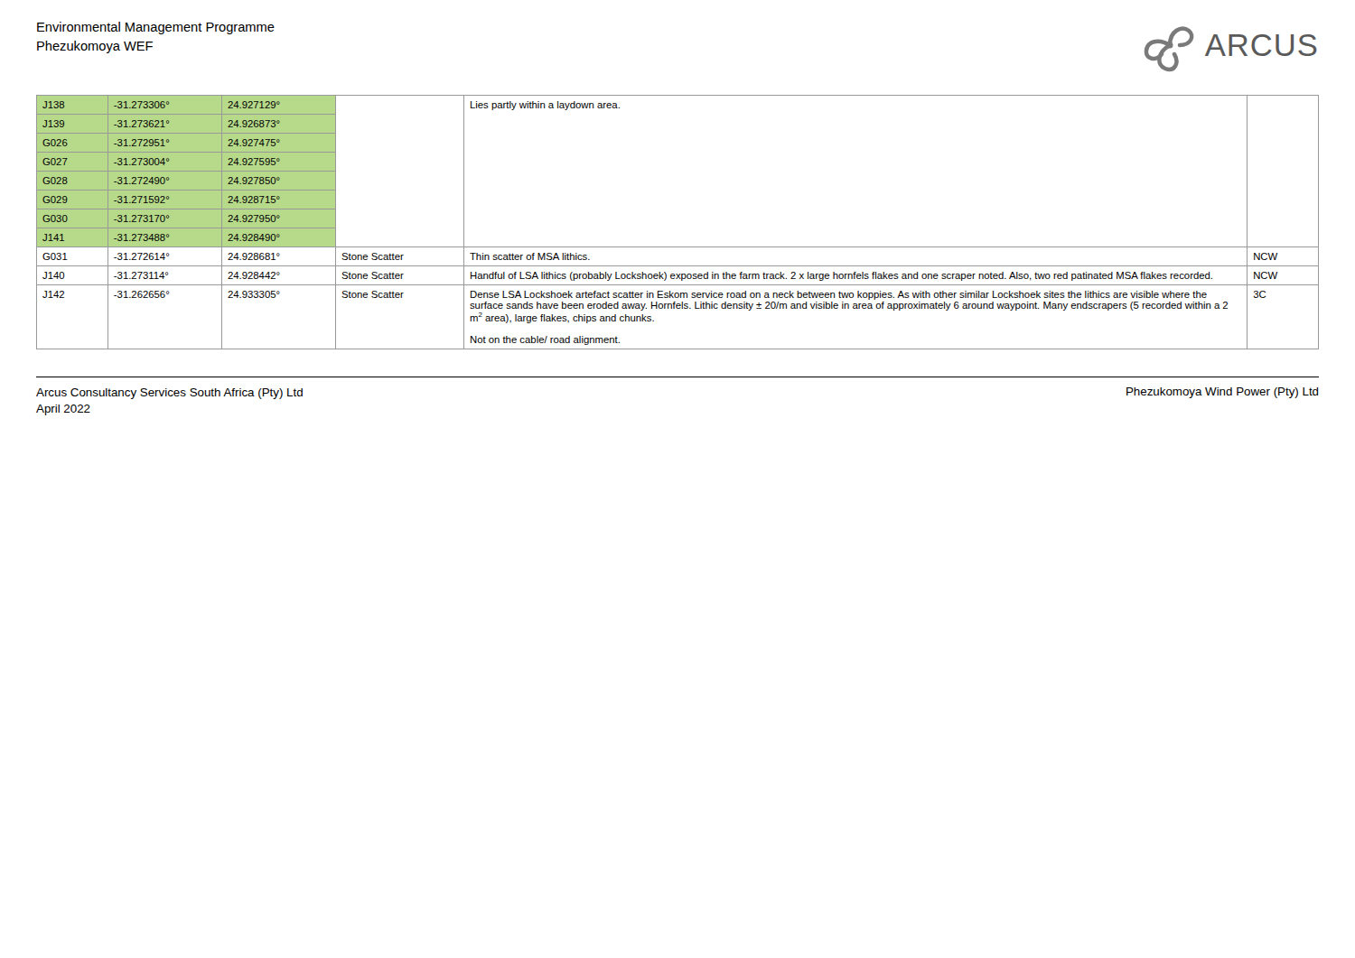Environmental Management Programme
Phezukomoya WEF
ARCUS
| J138 | -31.273306° | 24.927129° | | Lies partly within a laydown area. | |
| J139 | -31.273621° | 24.926873° |
| G026 | -31.272951° | 24.927475° |
| G027 | -31.273004° | 24.927595° |
| G028 | -31.272490° | 24.927850° |
| G029 | -31.271592° | 24.928715° |
| G030 | -31.273170° | 24.927950° |
| J141 | -31.273488° | 24.928490° |
| G031 | -31.272614° | 24.928681° | Stone Scatter | Thin scatter of MSA lithics. | NCW |
| J140 | -31.273114° | 24.928442° | Stone Scatter | Handful of LSA lithics (probably Lockshoek) exposed in the farm track. 2 x large hornfels flakes and one scraper noted. Also, two red patinated MSA flakes recorded. | NCW |
| J142 | -31.262656° | 24.933305° | Stone Scatter | Dense LSA Lockshoek artefact scatter in Eskom service road on a neck between two koppies. As with other similar Lockshoek sites the lithics are visible where the surface sands have been eroded away. Hornfels. Lithic density ± 20/m and visible in area of approximately 6 around waypoint. Many endscrapers (5 recorded within a 2 m 2 area), large flakes, chips and chunks. Not on the cable/ road alignment. | 3C |
Arcus Consultancy Services South Africa (Pty) Ltd
April 2022
Phezukomoya Wind Power (Pty) Ltd